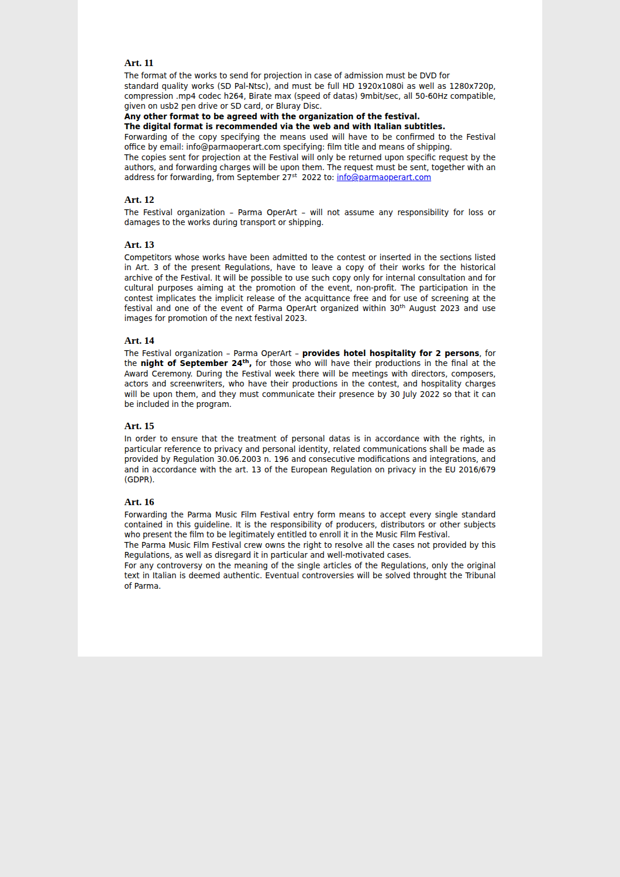Art. 11
The format of the works to send for projection in case of admission must be DVD for
standard quality works (SD Pal-Ntsc), and must be full HD 1920x1080i as well as 1280x720p, compression .mp4 codec h264, Birate max (speed of datas) 9mbit/sec, all 50-60Hz compatible, given on usb2 pen drive or SD card, or Bluray Disc.
Any other format to be agreed with the organization of the festival.
The digital format is recommended via the web and with Italian subtitles.
Forwarding of the copy specifying the means used will have to be confirmed to the Festival office by email: info@parmaoperart.com specifying: film title and means of shipping.
The copies sent for projection at the Festival will only be returned upon specific request by the authors, and forwarding charges will be upon them. The request must be sent, together with an address for forwarding, from September 27st 2022 to: info@parmaoperart.com
Art. 12
The Festival organization – Parma OperArt – will not assume any responsibility for loss or damages to the works during transport or shipping.
Art. 13
Competitors whose works have been admitted to the contest or inserted in the sections listed in Art. 3 of the present Regulations, have to leave a copy of their works for the historical archive of the Festival. It will be possible to use such copy only for internal consultation and for cultural purposes aiming at the promotion of the event, non-profit. The participation in the contest implicates the implicit release of the acquittance free and for use of screening at the festival and one of the event of Parma OperArt organized within 30th August 2023 and use images for promotion of the next festival 2023.
Art. 14
The Festival organization – Parma OperArt – provides hotel hospitality for 2 persons, for the night of September 24th, for those who will have their productions in the final at the Award Ceremony. During the Festival week there will be meetings with directors, composers, actors and screenwriters, who have their productions in the contest, and hospitality charges will be upon them, and they must communicate their presence by 30 July 2022 so that it can be included in the program.
Art. 15
In order to ensure that the treatment of personal datas is in accordance with the rights, in particular reference to privacy and personal identity, related communications shall be made as provided by Regulation 30.06.2003 n. 196 and consecutive modifications and integrations, and and in accordance with the art. 13 of the European Regulation on privacy in the EU 2016/679 (GDPR).
Art. 16
Forwarding the Parma Music Film Festival entry form means to accept every single standard contained in this guideline. It is the responsibility of producers, distributors or other subjects who present the film to be legitimately entitled to enroll it in the Music Film Festival.
The Parma Music Film Festival crew owns the right to resolve all the cases not provided by this Regulations, as well as disregard it in particular and well-motivated cases.
For any controversy on the meaning of the single articles of the Regulations, only the original text in Italian is deemed authentic. Eventual controversies will be solved throught the Tribunal of Parma.